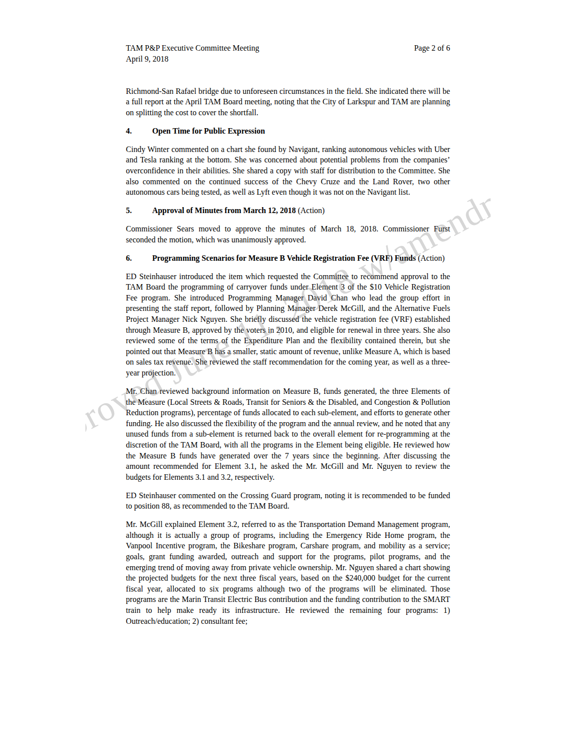Approved June 11, 2018 w/amendment
TAM P&P Executive Committee Meeting
Page 2 of 6
April 9, 2018
Richmond-San Rafael bridge due to unforeseen circumstances in the field. She indicated there will be a full report at the April TAM Board meeting, noting that the City of Larkspur and TAM are planning on splitting the cost to cover the shortfall.
4.
Open Time for Public Expression
Cindy Winter commented on a chart she found by Navigant, ranking autonomous vehicles with Uber and Tesla ranking at the bottom. She was concerned about potential problems from the companies’ overconfidence in their abilities. She shared a copy with staff for distribution to the Committee. She also commented on the continued success of the Chevy Cruze and the Land Rover, two other autonomous cars being tested, as well as Lyft even though it was not on the Navigant list.
5.
Approval of Minutes from March 12, 2018 (Action)
Commissioner Sears moved to approve the minutes of March 18, 2018. Commissioner Furst seconded the motion, which was unanimously approved.
6.
Programming Scenarios for Measure B Vehicle Registration Fee (VRF) Funds (Action)
ED Steinhauser introduced the item which requested the Committee to recommend approval to the TAM Board the programming of carryover funds under Element 3 of the $10 Vehicle Registration Fee program. She introduced Programming Manager David Chan who lead the group effort in presenting the staff report, followed by Planning Manager Derek McGill, and the Alternative Fuels Project Manager Nick Nguyen. She briefly discussed the vehicle registration fee (VRF) established through Measure B, approved by the voters in 2010, and eligible for renewal in three years. She also reviewed some of the terms of the Expenditure Plan and the flexibility contained therein, but she pointed out that Measure B has a smaller, static amount of revenue, unlike Measure A, which is based on sales tax revenue. She reviewed the staff recommendation for the coming year, as well as a three-year projection.
Mr. Chan reviewed background information on Measure B, funds generated, the three Elements of the Measure (Local Streets & Roads, Transit for Seniors & the Disabled, and Congestion & Pollution Reduction programs), percentage of funds allocated to each sub-element, and efforts to generate other funding. He also discussed the flexibility of the program and the annual review, and he noted that any unused funds from a sub-element is returned back to the overall element for re-programming at the discretion of the TAM Board, with all the programs in the Element being eligible. He reviewed how the Measure B funds have generated over the 7 years since the beginning. After discussing the amount recommended for Element 3.1, he asked the Mr. McGill and Mr. Nguyen to review the budgets for Elements 3.1 and 3.2, respectively.
ED Steinhauser commented on the Crossing Guard program, noting it is recommended to be funded to position 88, as recommended to the TAM Board.
Mr. McGill explained Element 3.2, referred to as the Transportation Demand Management program, although it is actually a group of programs, including the Emergency Ride Home program, the Vanpool Incentive program, the Bikeshare program, Carshare program, and mobility as a service; goals, grant funding awarded, outreach and support for the programs, pilot programs, and the emerging trend of moving away from private vehicle ownership. Mr. Nguyen shared a chart showing the projected budgets for the next three fiscal years, based on the $240,000 budget for the current fiscal year, allocated to six programs although two of the programs will be eliminated. Those programs are the Marin Transit Electric Bus contribution and the funding contribution to the SMART train to help make ready its infrastructure. He reviewed the remaining four programs: 1) Outreach/education; 2) consultant fee;